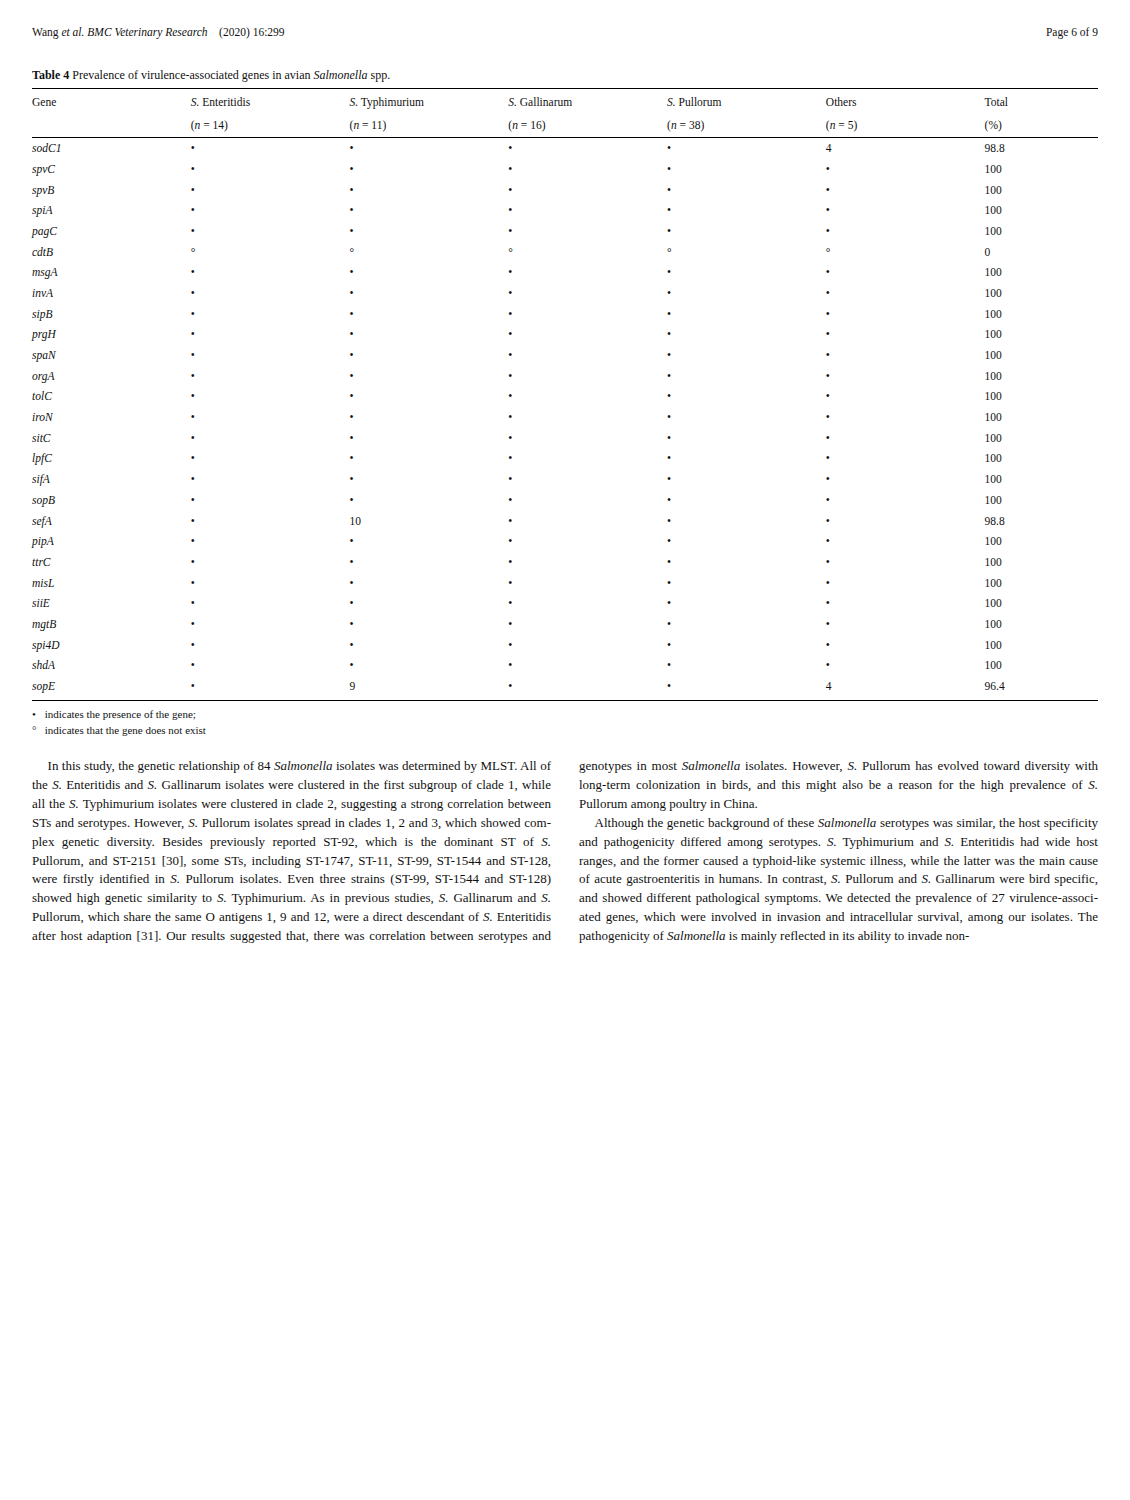Wang et al. BMC Veterinary Research (2020) 16:299
Page 6 of 9
Table 4 Prevalence of virulence-associated genes in avian Salmonella spp.
| Gene | S. Enteritidis | S. Typhimurium | S. Gallinarum | S. Pullorum | Others | Total |
| --- | --- | --- | --- | --- | --- | --- |
| | ( n = 14) | ( n = 11) | ( n = 16) | ( n = 38) | ( n = 5) | (%) |
| sodC1 | | | | | 4 | 98.8 |
| spvC | | | | | | 100 |
| spvB | | | | | | 100 |
| spiA | | | | | | 100 |
| pagC | | | | | | 100 |
| cdtB | | | | | | 0 |
| msgA | | | | | | 100 |
| invA | | | | | | 100 |
| sipB | | | | | | 100 |
| prgH | | | | | | 100 |
| spaN | | | | | | 100 |
| orgA | | | | | | 100 |
| tolC | | | | | | 100 |
| iroN | | | | | | 100 |
| sitC | | | | | | 100 |
| lpfC | | | | | | 100 |
| sifA | | | | | | 100 |
| sopB | | | | | | 100 |
| sefA | | 10 | | | | 98.8 |
| pipA | | | | | | 100 |
| ttrC | | | | | | 100 |
| misL | | | | | | 100 |
| siiE | | | | | | 100 |
| mgtB | | | | | | 100 |
| spi4D | | | | | | 100 |
| shdA | | | | | | 100 |
| sopE | | 9 | | | 4 | 96.4 |
• indicates the presence of the gene;
° indicates that the gene does not exist
In this study, the genetic relationship of 84 Salmonella isolates was determined by MLST. All of the S. Enteritidis and S. Gallinarum isolates were clustered in the first subgroup of clade 1, while all the S. Typhimurium isolates were clustered in clade 2, suggesting a strong correlation between STs and serotypes. However, S. Pullorum isolates spread in clades 1, 2 and 3, which showed complex genetic diversity. Besides previously reported ST-92, which is the dominant ST of S. Pullorum, and ST-2151 [30], some STs, including ST-1747, ST-11, ST-99, ST-1544 and ST-128, were firstly identified in S. Pullorum isolates. Even three strains (ST-99, ST-1544 and ST-128) showed high genetic similarity to S. Typhimurium. As in previous studies, S. Gallinarum and S. Pullorum, which share the same O antigens 1, 9 and 12, were a direct descendant of S. Enteritidis after host adaption [31]. Our results suggested that, there was correlation between serotypes and genotypes in most Salmonella isolates. However, S. Pullorum has evolved toward diversity with long-term colonization in birds, and this might also be a reason for the high prevalence of S. Pullorum among poultry in China.
Although the genetic background of these Salmonella serotypes was similar, the host specificity and pathogenicity differed among serotypes. S. Typhimurium and S. Enteritidis had wide host ranges, and the former caused a typhoid-like systemic illness, while the latter was the main cause of acute gastroenteritis in humans. In contrast, S. Pullorum and S. Gallinarum were bird specific, and showed different pathological symptoms. We detected the prevalence of 27 virulence-associated genes, which were involved in invasion and intracellular survival, among our isolates. The pathogenicity of Salmonella is mainly reflected in its ability to invade non-